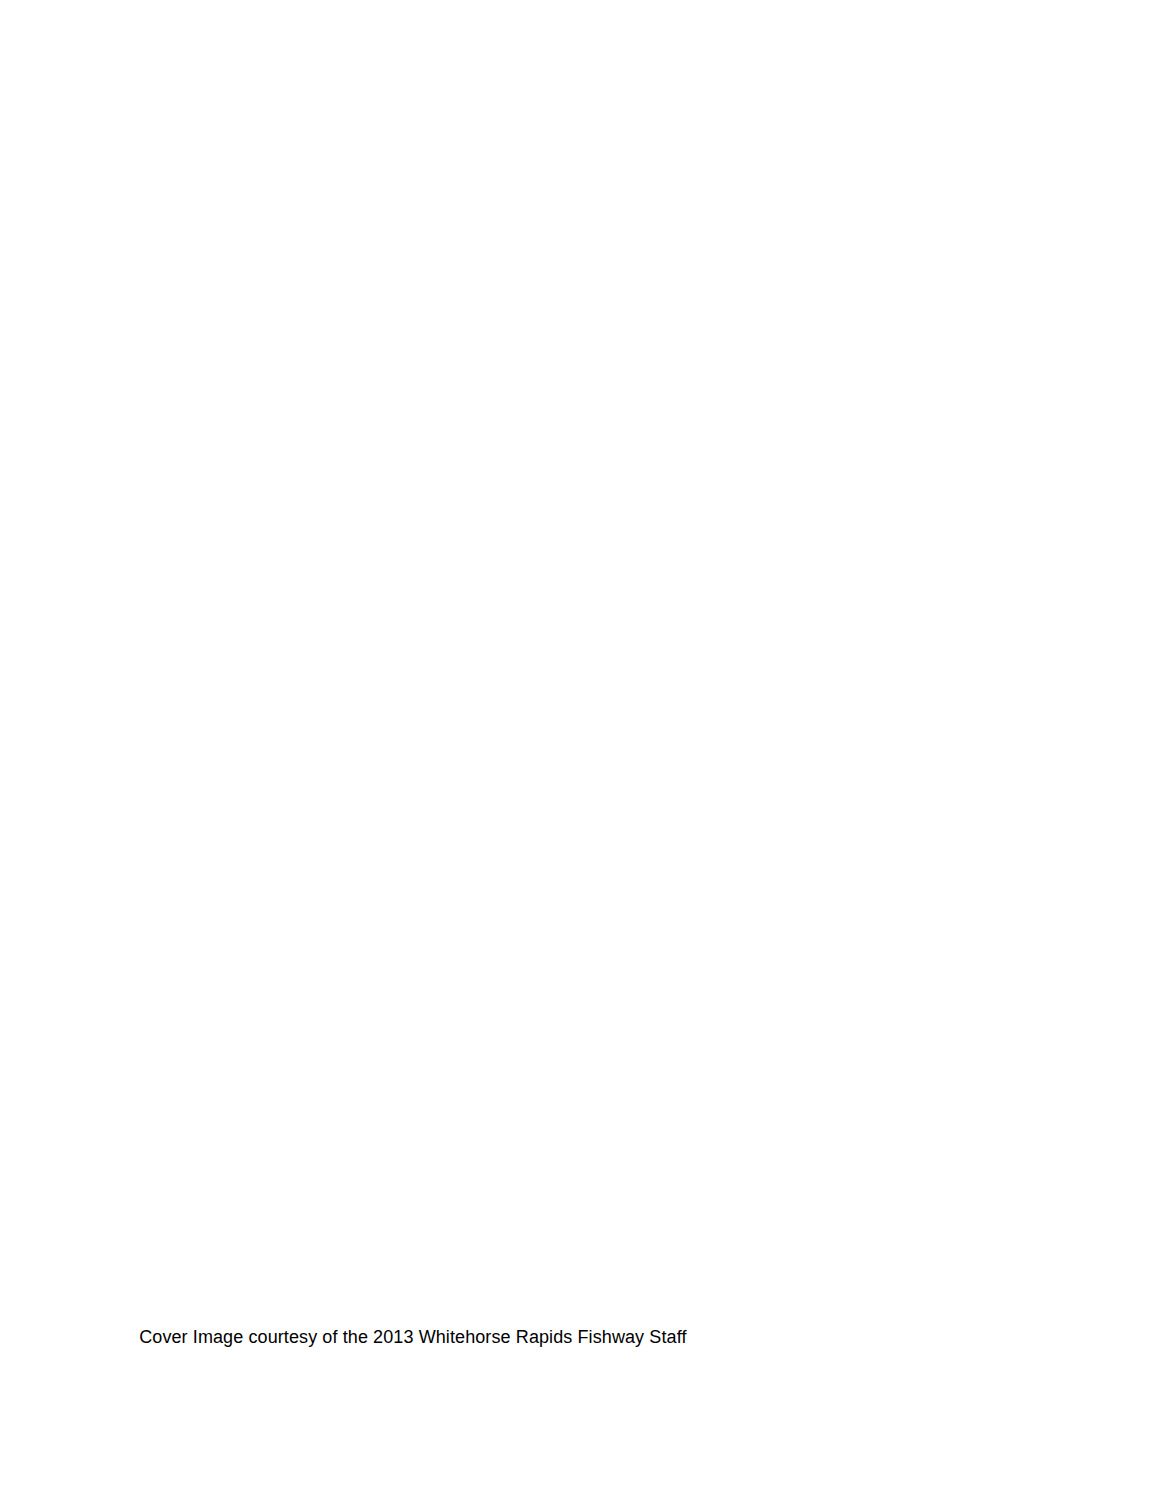Cover Image courtesy of the 2013 Whitehorse Rapids Fishway Staff